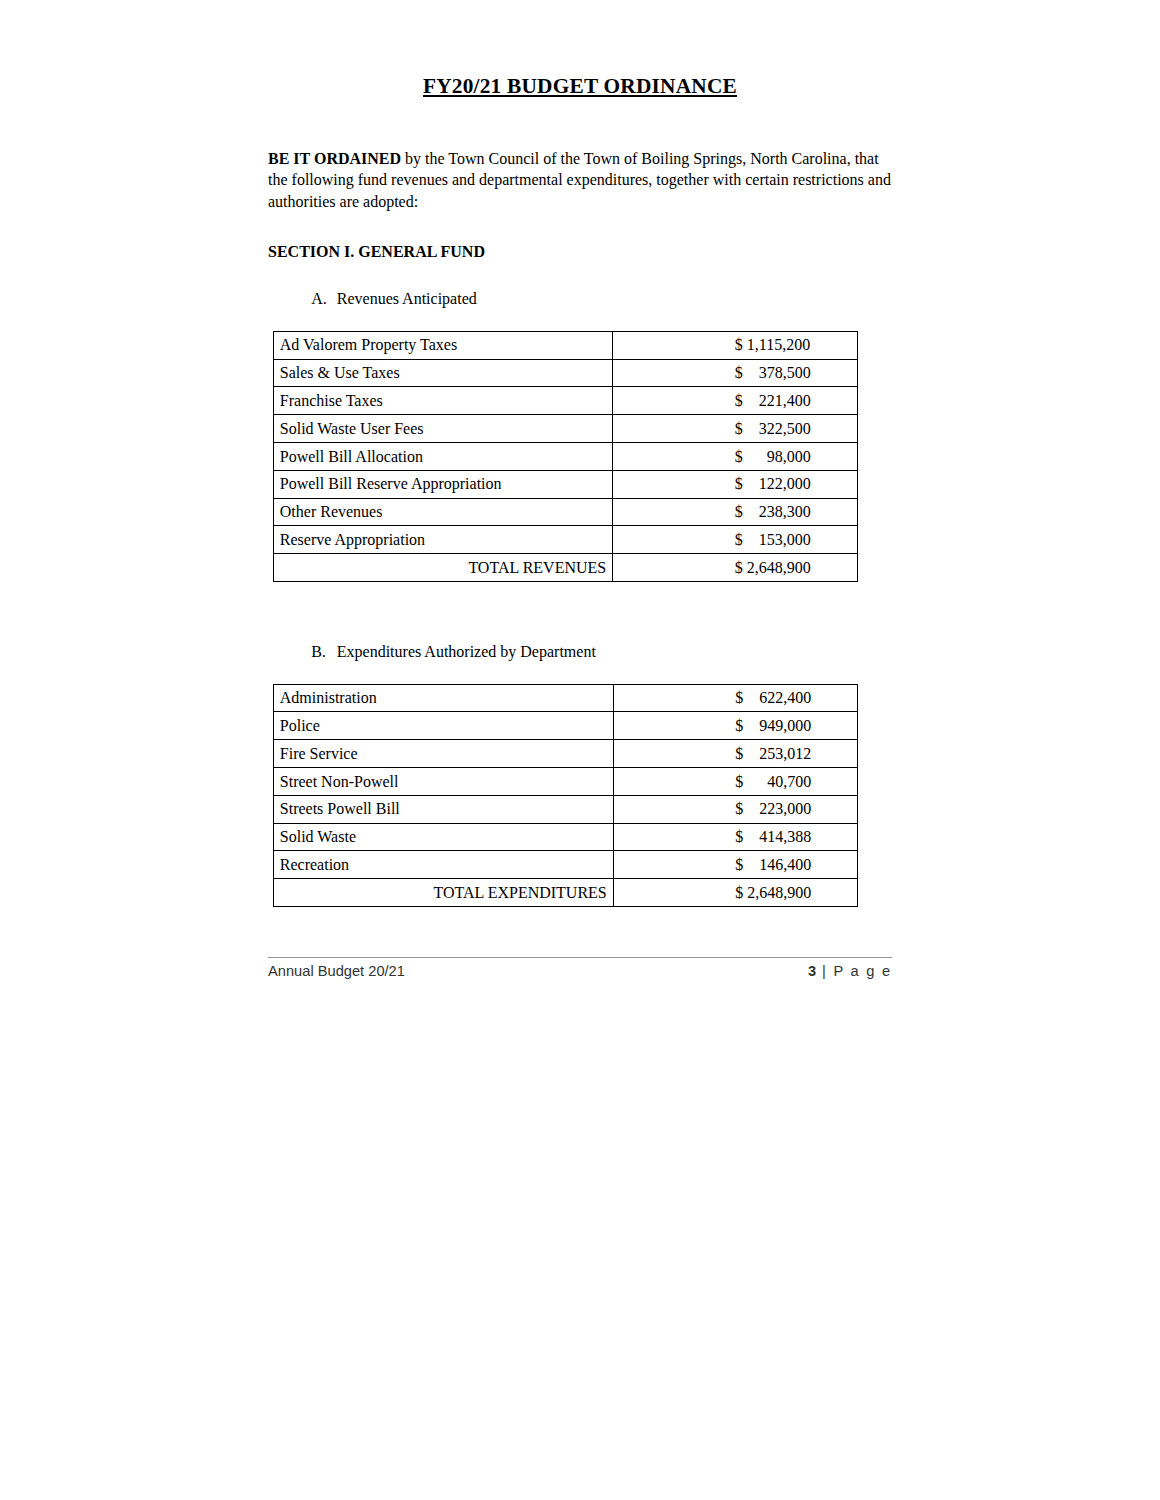FY20/21 BUDGET ORDINANCE
BE IT ORDAINED by the Town Council of the Town of Boiling Springs, North Carolina, that the following fund revenues and departmental expenditures, together with certain restrictions and authorities are adopted:
SECTION I. GENERAL FUND
A. Revenues Anticipated
| Ad Valorem Property Taxes | $ 1,115,200 |
| Sales & Use Taxes | $ 378,500 |
| Franchise Taxes | $ 221,400 |
| Solid Waste User Fees | $ 322,500 |
| Powell Bill Allocation | $ 98,000 |
| Powell Bill Reserve Appropriation | $ 122,000 |
| Other Revenues | $ 238,300 |
| Reserve Appropriation | $ 153,000 |
| TOTAL REVENUES | $ 2,648,900 |
B. Expenditures Authorized by Department
| Administration | $ 622,400 |
| Police | $ 949,000 |
| Fire Service | $ 253,012 |
| Street Non-Powell | $ 40,700 |
| Streets Powell Bill | $ 223,000 |
| Solid Waste | $ 414,388 |
| Recreation | $ 146,400 |
| TOTAL EXPENDITURES | $ 2,648,900 |
Annual Budget 20/21
3 | P a g e